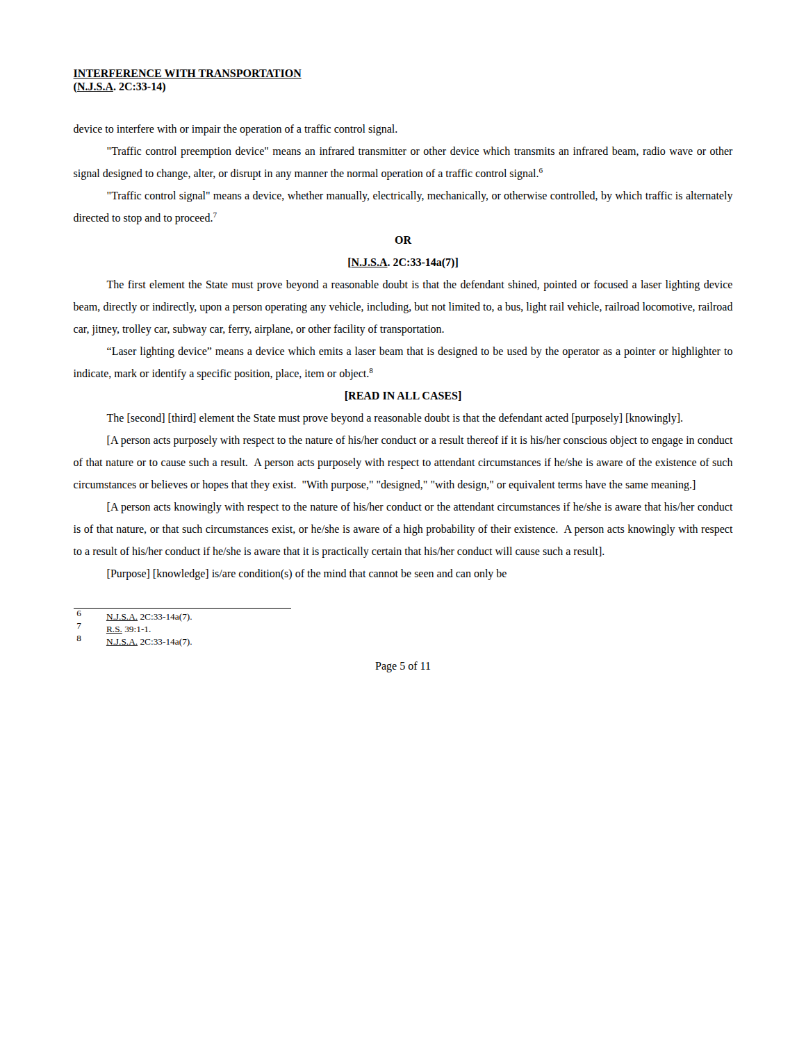INTERFERENCE WITH TRANSPORTATION
(N.J.S.A. 2C:33-14)
device to interfere with or impair the operation of a traffic control signal.
"Traffic control preemption device" means an infrared transmitter or other device which transmits an infrared beam, radio wave or other signal designed to change, alter, or disrupt in any manner the normal operation of a traffic control signal.6
"Traffic control signal" means a device, whether manually, electrically, mechanically, or otherwise controlled, by which traffic is alternately directed to stop and to proceed.7
OR
[N.J.S.A. 2C:33-14a(7)]
The first element the State must prove beyond a reasonable doubt is that the defendant shined, pointed or focused a laser lighting device beam, directly or indirectly, upon a person operating any vehicle, including, but not limited to, a bus, light rail vehicle, railroad locomotive, railroad car, jitney, trolley car, subway car, ferry, airplane, or other facility of transportation.
“Laser lighting device” means a device which emits a laser beam that is designed to be used by the operator as a pointer or highlighter to indicate, mark or identify a specific position, place, item or object.8
[READ IN ALL CASES]
The [second] [third] element the State must prove beyond a reasonable doubt is that the defendant acted [purposely] [knowingly].
[A person acts purposely with respect to the nature of his/her conduct or a result thereof if it is his/her conscious object to engage in conduct of that nature or to cause such a result. A person acts purposely with respect to attendant circumstances if he/she is aware of the existence of such circumstances or believes or hopes that they exist. "With purpose," "designed," "with design," or equivalent terms have the same meaning.]
[A person acts knowingly with respect to the nature of his/her conduct or the attendant circumstances if he/she is aware that his/her conduct is of that nature, or that such circumstances exist, or he/she is aware of a high probability of their existence. A person acts knowingly with respect to a result of his/her conduct if he/she is aware that it is practically certain that his/her conduct will cause such a result].
[Purpose] [knowledge] is/are condition(s) of the mind that cannot be seen and can only be
| 6 | N.J.S.A. 2C:33-14a(7). |
| 7 | R.S. 39:1-1. |
| 8 | N.J.S.A. 2C:33-14a(7). |
Page 5 of 11